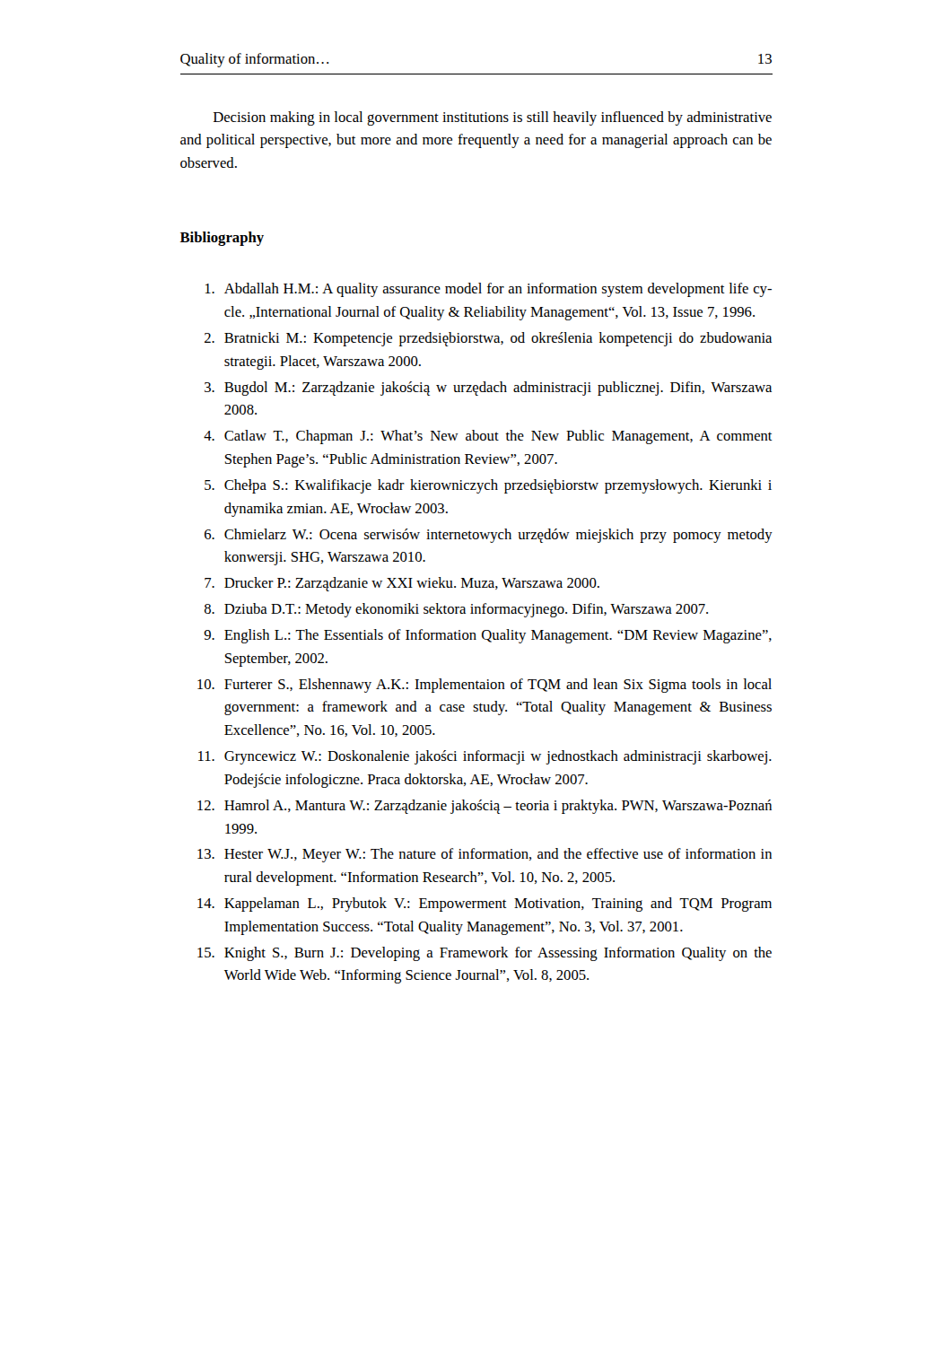Quality of information… 13
Decision making in local government institutions is still heavily influenced by administrative and political perspective, but more and more frequently a need for a managerial approach can be observed.
Bibliography
Abdallah H.M.: A quality assurance model for an information system development life cycle. „International Journal of Quality & Reliability Management“, Vol. 13, Issue 7, 1996.
Bratnicki M.: Kompetencje przedsiębiorstwa, od określenia kompetencji do zbudowania strategii. Placet, Warszawa 2000.
Bugdol M.: Zarządzanie jakością w urzędach administracji publicznej. Difin, Warszawa 2008.
Catlaw T., Chapman J.: What’s New about the New Public Management, A comment Stephen Page’s. “Public Administration Review”, 2007.
Chełpa S.: Kwalifikacje kadr kierowniczych przedsiębiorstw przemysłowych. Kierunki i dynamika zmian. AE, Wrocław 2003.
Chmielarz W.: Ocena serwisów internetowych urzędów miejskich przy pomocy metody konwersji. SHG, Warszawa 2010.
Drucker P.: Zarządzanie w XXI wieku. Muza, Warszawa 2000.
Dziuba D.T.: Metody ekonomiki sektora informacyjnego. Difin, Warszawa 2007.
English L.: The Essentials of Information Quality Management. “DM Review Magazine”, September, 2002.
Furterer S., Elshennawy A.K.: Implementaion of TQM and lean Six Sigma tools in local government: a framework and a case study. “Total Quality Management & Business Excellence”, No. 16, Vol. 10, 2005.
Gryncewicz W.: Doskonalenie jakości informacji w jednostkach administracji skarbowej. Podejście infologiczne. Praca doktorska, AE, Wrocław 2007.
Hamrol A., Mantura W.: Zarządzanie jakością – teoria i praktyka. PWN, Warszawa-Poznań 1999.
Hester W.J., Meyer W.: The nature of information, and the effective use of information in rural development. “Information Research”, Vol. 10, No. 2, 2005.
Kappelaman L., Prybutok V.: Empowerment Motivation, Training and TQM Program Implementation Success. “Total Quality Management”, No. 3, Vol. 37, 2001.
Knight S., Burn J.: Developing a Framework for Assessing Information Quality on the World Wide Web. “Informing Science Journal”, Vol. 8, 2005.